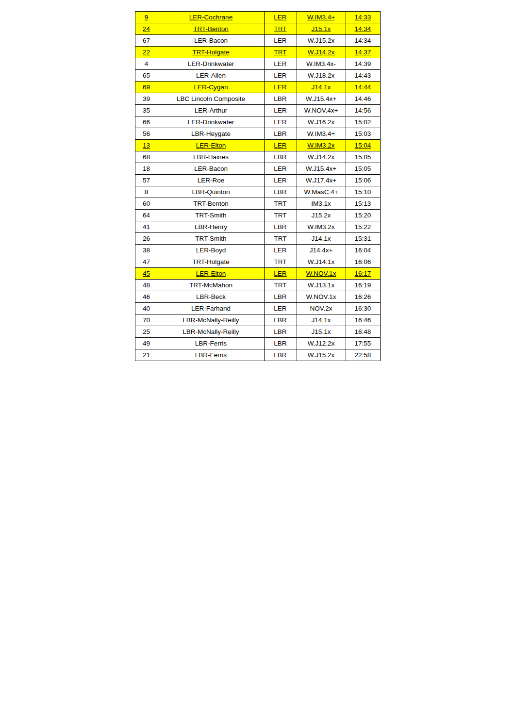| 9 | LER-Cochrane | LER | W.IM3.4+ | 14:33 |
| 24 | TRT-Benton | TRT | J15.1x | 14:34 |
| 67 | LER-Bacon | LER | W.J15.2x | 14:34 |
| 22 | TRT-Holgate | TRT | W.J14.2x | 14:37 |
| 4 | LER-Drinkwater | LER | W.IM3.4x- | 14:39 |
| 65 | LER-Allen | LER | W.J18.2x | 14:43 |
| 69 | LER-Cygan | LER | J14.1x | 14:44 |
| 39 | LBC Lincoln Composite | LBR | W.J15.4x+ | 14:46 |
| 35 | LER-Arthur | LER | W.NOV.4x+ | 14:56 |
| 66 | LER-Drinkwater | LER | W.J16.2x | 15:02 |
| 56 | LBR-Heygate | LBR | W.IM3.4+ | 15:03 |
| 13 | LER-Elton | LER | W.IM3.2x | 15:04 |
| 68 | LBR-Haines | LBR | W.J14.2x | 15:05 |
| 18 | LER-Bacon | LER | W.J15.4x+ | 15:05 |
| 57 | LER-Roe | LER | W.J17.4x+ | 15:06 |
| 8 | LBR-Quinton | LBR | W.MasC.4+ | 15:10 |
| 60 | TRT-Benton | TRT | IM3.1x | 15:13 |
| 64 | TRT-Smith | TRT | J15.2x | 15:20 |
| 41 | LBR-Henry | LBR | W.IM3.2x | 15:22 |
| 26 | TRT-Smith | TRT | J14.1x | 15:31 |
| 38 | LER-Boyd | LER | J14.4x+ | 16:04 |
| 47 | TRT-Holgate | TRT | W.J14.1x | 16:06 |
| 45 | LER-Elton | LER | W.NOV.1x | 16:17 |
| 48 | TRT-McMahon | TRT | W.J13.1x | 16:19 |
| 46 | LBR-Beck | LBR | W.NOV.1x | 16:26 |
| 40 | LER-Farhand | LER | NOV.2x | 16:30 |
| 70 | LBR-McNally-Reilly | LBR | J14.1x | 16:46 |
| 25 | LBR-McNally-Reilly | LBR | J15.1x | 16:48 |
| 49 | LBR-Ferris | LBR | W.J12.2x | 17:55 |
| 21 | LBR-Ferris | LBR | W.J15.2x | 22:58 |